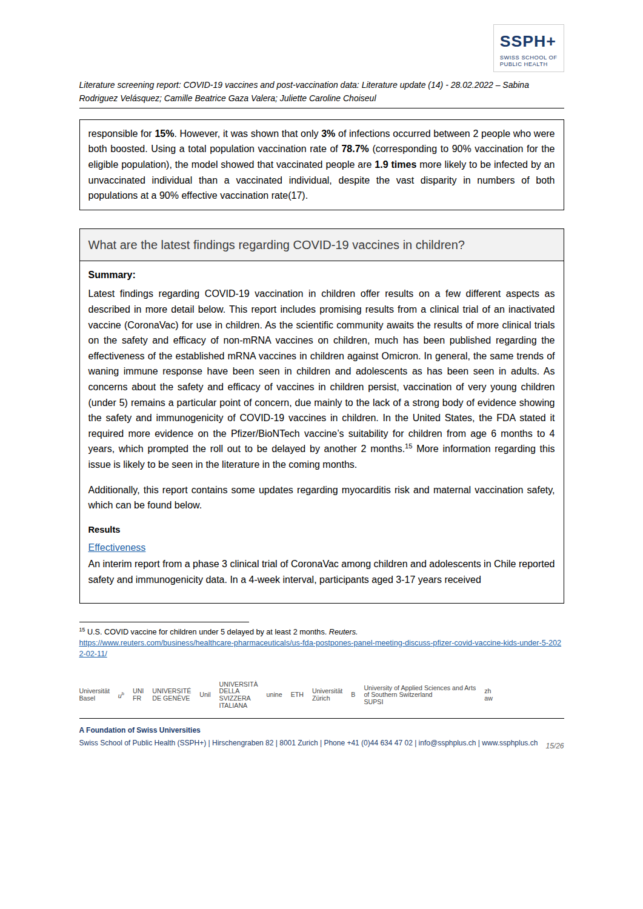SSPH+
SWISS SCHOOL OF
PUBLIC HEALTH
Literature screening report: COVID-19 vaccines and post-vaccination data: Literature update (14) - 28.02.2022 – Sabina Rodriguez Velásquez; Camille Beatrice Gaza Valera; Juliette Caroline Choiseul
responsible for 15%. However, it was shown that only 3% of infections occurred between 2 people who were both boosted. Using a total population vaccination rate of 78.7% (corresponding to 90% vaccination for the eligible population), the model showed that vaccinated people are 1.9 times more likely to be infected by an unvaccinated individual than a vaccinated individual, despite the vast disparity in numbers of both populations at a 90% effective vaccination rate(17).
What are the latest findings regarding COVID-19 vaccines in children?
Summary:
Latest findings regarding COVID-19 vaccination in children offer results on a few different aspects as described in more detail below. This report includes promising results from a clinical trial of an inactivated vaccine (CoronaVac) for use in children. As the scientific community awaits the results of more clinical trials on the safety and efficacy of non-mRNA vaccines on children, much has been published regarding the effectiveness of the established mRNA vaccines in children against Omicron. In general, the same trends of waning immune response have been seen in children and adolescents as has been seen in adults. As concerns about the safety and efficacy of vaccines in children persist, vaccination of very young children (under 5) remains a particular point of concern, due mainly to the lack of a strong body of evidence showing the safety and immunogenicity of COVID-19 vaccines in children. In the United States, the FDA stated it required more evidence on the Pfizer/BioNTech vaccine’s suitability for children from age 6 months to 4 years, which prompted the roll out to be delayed by another 2 months.15 More information regarding this issue is likely to be seen in the literature in the coming months.
Additionally, this report contains some updates regarding myocarditis risk and maternal vaccination safety, which can be found below.
Results
Effectiveness
An interim report from a phase 3 clinical trial of CoronaVac among children and adolescents in Chile reported safety and immunogenicity data. In a 4-week interval, participants aged 3-17 years received
15 U.S. COVID vaccine for children under 5 delayed by at least 2 months. Reuters.
https://www.reuters.com/business/healthcare-pharmaceuticals/us-fda-postpones-panel-meeting-discuss-pfizer-covid-vaccine-kids-under-5-2022-02-11/
Universität
Basel ub UNI
FR UNIVERSITÉ
DE GENÈVE Unil UNIVERSITÀ
DELLA
SVIZZERA
ITALIANA unine ETH Universität
Zürich B University of Applied Sciences and Arts
of Southern Switzerland
SUPSI zh
aw
A Foundation of Swiss Universities
Swiss School of Public Health (SSPH+) | Hirschengraben 82 | 8001 Zurich | Phone +41 (0)44 634 47 02 | info@ssphplus.ch | www.ssphplus.ch
15/26